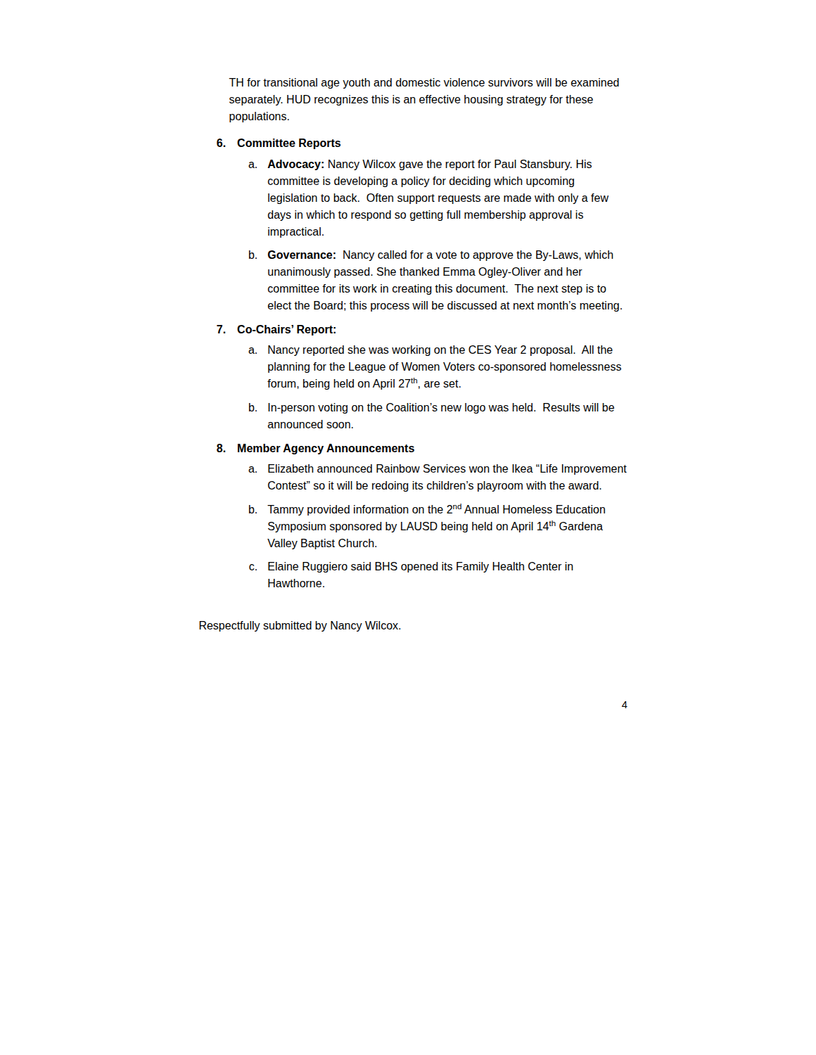TH for transitional age youth and domestic violence survivors will be examined separately. HUD recognizes this is an effective housing strategy for these populations.
Committee Reports
Advocacy: Nancy Wilcox gave the report for Paul Stansbury. His committee is developing a policy for deciding which upcoming legislation to back. Often support requests are made with only a few days in which to respond so getting full membership approval is impractical.
Governance: Nancy called for a vote to approve the By-Laws, which unanimously passed. She thanked Emma Ogley-Oliver and her committee for its work in creating this document. The next step is to elect the Board; this process will be discussed at next month’s meeting.
Co-Chairs’ Report:
Nancy reported she was working on the CES Year 2 proposal. All the planning for the League of Women Voters co-sponsored homelessness forum, being held on April 27th, are set.
In-person voting on the Coalition’s new logo was held. Results will be announced soon.
Member Agency Announcements
Elizabeth announced Rainbow Services won the Ikea “Life Improvement Contest” so it will be redoing its children’s playroom with the award.
Tammy provided information on the 2nd Annual Homeless Education Symposium sponsored by LAUSD being held on April 14th Gardena Valley Baptist Church.
Elaine Ruggiero said BHS opened its Family Health Center in Hawthorne.
Respectfully submitted by Nancy Wilcox.
4